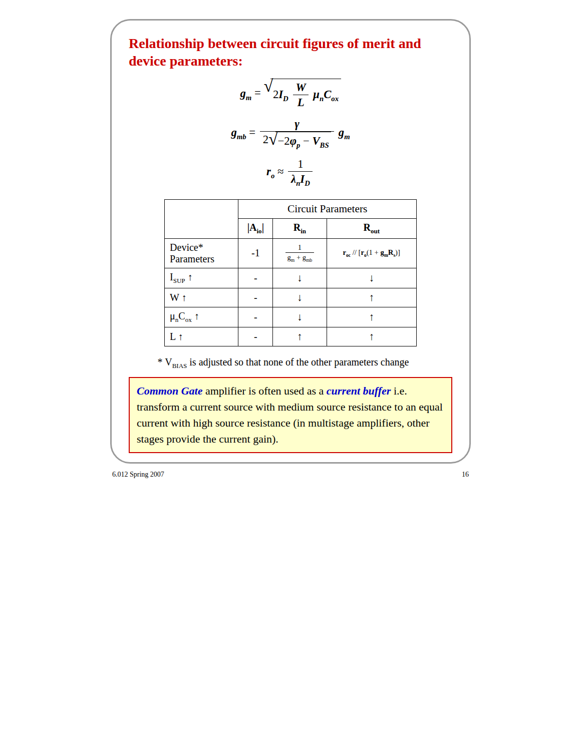Relationship between circuit figures of merit and device parameters:
gm = 2ID WL μn Cox
gmb = γ 2−2φp − VBS gm
ro ≈ 1 λn ID
| | Circuit Parameters |
| /A io / | R in | R out |
| Device* Parameters | -1 | 1 g m + g mb | r oc // [ r o (1 + g m R s )] |
| I SUP | - | ↓ | ↓ |
| W | - | ↓ | ↑ |
| μ n C ox | - | ↓ | ↑ |
| L | - | ↑ | ↑ |
* VBIAS is adjusted so that none of the other parameters change
Common Gate amplifier is often used as a current buffer i.e. transform a current source with medium source resistance to an equal current with high source resistance (in multistage amplifiers, other stages provide the current gain).
6.012 Spring 2007 16